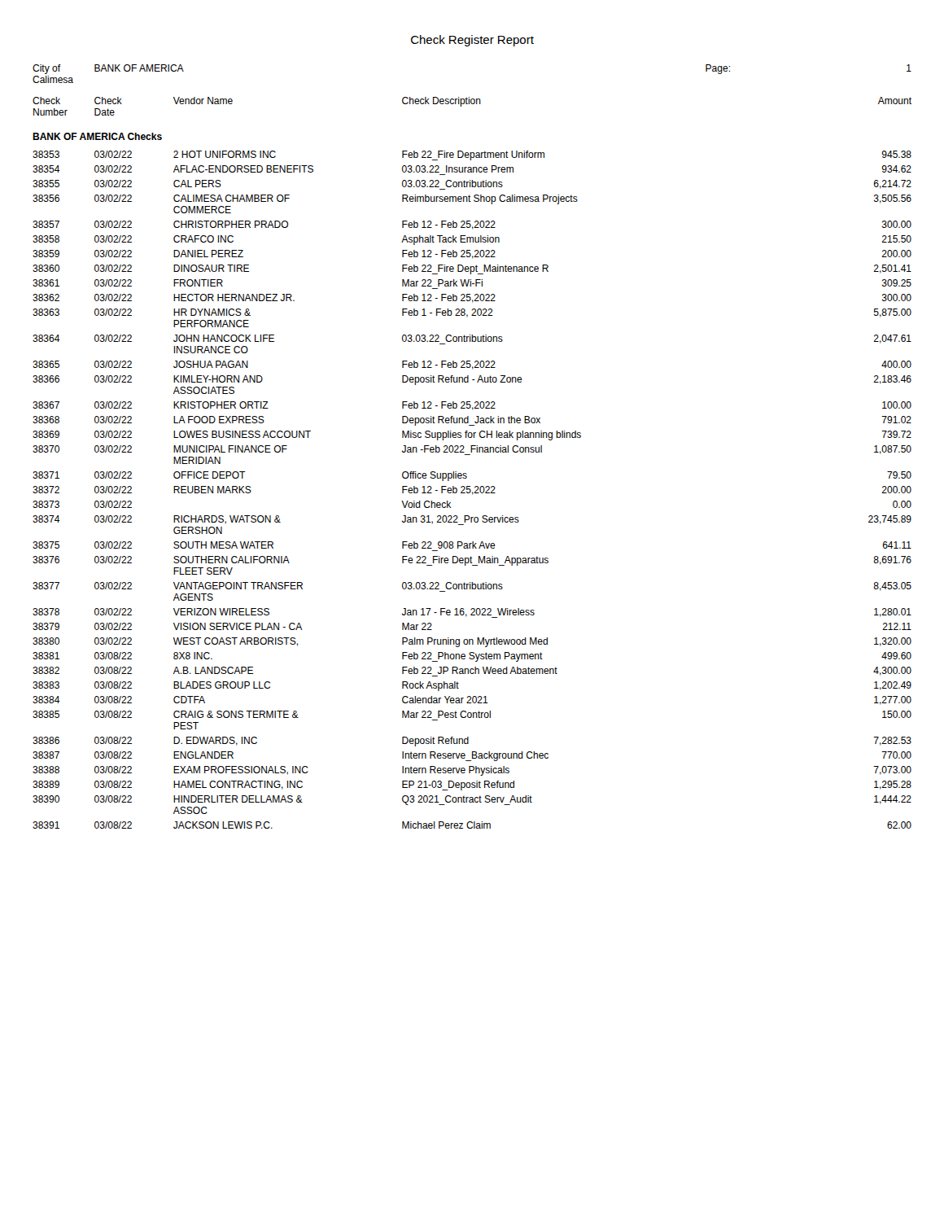Check Register Report
| City of Calimesa | BANK OF AMERICA | Page: | 1 |
| Check Number | Check Date | Vendor Name | Check Description | Amount |
| BANK OF AMERICA Checks |
| 38353 | 03/02/22 | 2 HOT UNIFORMS INC | Feb 22_Fire Department Uniform | 945.38 |
| 38354 | 03/02/22 | AFLAC-ENDORSED BENEFITS | 03.03.22_Insurance Prem | 934.62 |
| 38355 | 03/02/22 | CAL PERS | 03.03.22_Contributions | 6,214.72 |
| 38356 | 03/02/22 | CALIMESA CHAMBER OF COMMERCE | Reimbursement Shop Calimesa Projects | 3,505.56 |
| 38357 | 03/02/22 | CHRISTORPHER PRADO | Feb 12 - Feb 25,2022 | 300.00 |
| 38358 | 03/02/22 | CRAFCO INC | Asphalt Tack Emulsion | 215.50 |
| 38359 | 03/02/22 | DANIEL PEREZ | Feb 12 - Feb 25,2022 | 200.00 |
| 38360 | 03/02/22 | DINOSAUR TIRE | Feb 22_Fire Dept_Maintenance R | 2,501.41 |
| 38361 | 03/02/22 | FRONTIER | Mar 22_Park Wi-Fi | 309.25 |
| 38362 | 03/02/22 | HECTOR HERNANDEZ JR. | Feb 12 - Feb 25,2022 | 300.00 |
| 38363 | 03/02/22 | HR DYNAMICS & PERFORMANCE | Feb 1 - Feb 28, 2022 | 5,875.00 |
| 38364 | 03/02/22 | JOHN HANCOCK LIFE INSURANCE CO | 03.03.22_Contributions | 2,047.61 |
| 38365 | 03/02/22 | JOSHUA PAGAN | Feb 12 - Feb 25,2022 | 400.00 |
| 38366 | 03/02/22 | KIMLEY-HORN AND ASSOCIATES | Deposit Refund - Auto Zone | 2,183.46 |
| 38367 | 03/02/22 | KRISTOPHER ORTIZ | Feb 12 - Feb 25,2022 | 100.00 |
| 38368 | 03/02/22 | LA FOOD EXPRESS | Deposit Refund_Jack in the Box | 791.02 |
| 38369 | 03/02/22 | LOWES BUSINESS ACCOUNT | Misc Supplies for CH leak planning blinds | 739.72 |
| 38370 | 03/02/22 | MUNICIPAL FINANCE OF MERIDIAN | Jan -Feb 2022_Financial Consul | 1,087.50 |
| 38371 | 03/02/22 | OFFICE DEPOT | Office Supplies | 79.50 |
| 38372 | 03/02/22 | REUBEN MARKS | Feb 12 - Feb 25,2022 | 200.00 |
| 38373 | 03/02/22 | | Void Check | 0.00 |
| 38374 | 03/02/22 | RICHARDS, WATSON & GERSHON | Jan 31, 2022_Pro Services | 23,745.89 |
| 38375 | 03/02/22 | SOUTH MESA WATER | Feb 22_908 Park Ave | 641.11 |
| 38376 | 03/02/22 | SOUTHERN CALIFORNIA FLEET SERV | Fe 22_Fire Dept_Main_Apparatus | 8,691.76 |
| 38377 | 03/02/22 | VANTAGEPOINT TRANSFER AGENTS | 03.03.22_Contributions | 8,453.05 |
| 38378 | 03/02/22 | VERIZON WIRELESS | Jan 17 - Fe 16, 2022_Wireless | 1,280.01 |
| 38379 | 03/02/22 | VISION SERVICE PLAN - CA | Mar 22 | 212.11 |
| 38380 | 03/02/22 | WEST COAST ARBORISTS, | Palm Pruning on Myrtlewood Med | 1,320.00 |
| 38381 | 03/08/22 | 8X8 INC. | Feb 22_Phone System Payment | 499.60 |
| 38382 | 03/08/22 | A.B. LANDSCAPE | Feb 22_JP Ranch Weed Abatement | 4,300.00 |
| 38383 | 03/08/22 | BLADES GROUP LLC | Rock Asphalt | 1,202.49 |
| 38384 | 03/08/22 | CDTFA | Calendar Year 2021 | 1,277.00 |
| 38385 | 03/08/22 | CRAIG & SONS TERMITE & PEST | Mar 22_Pest Control | 150.00 |
| 38386 | 03/08/22 | D. EDWARDS, INC | Deposit Refund | 7,282.53 |
| 38387 | 03/08/22 | ENGLANDER | Intern Reserve_Background Chec | 770.00 |
| 38388 | 03/08/22 | EXAM PROFESSIONALS, INC | Intern Reserve Physicals | 7,073.00 |
| 38389 | 03/08/22 | HAMEL CONTRACTING, INC | EP 21-03_Deposit Refund | 1,295.28 |
| 38390 | 03/08/22 | HINDERLITER DELLAMAS & ASSOC | Q3 2021_Contract Serv_Audit | 1,444.22 |
| 38391 | 03/08/22 | JACKSON LEWIS P.C. | Michael Perez Claim | 62.00 |